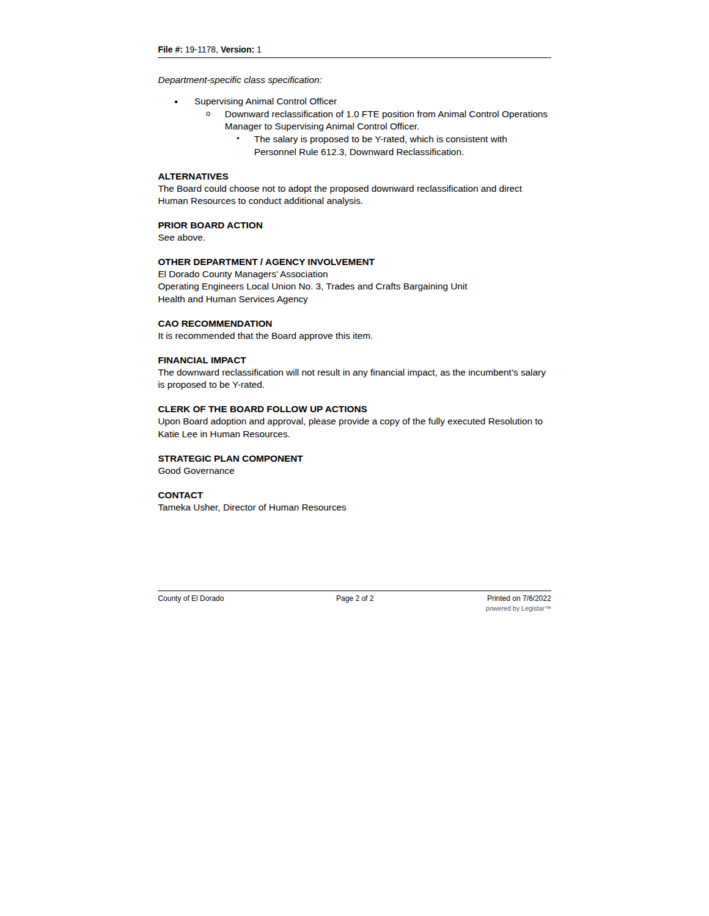File #: 19-1178, Version: 1
Department-specific class specification:
Supervising Animal Control Officer
Downward reclassification of 1.0 FTE position from Animal Control Operations Manager to Supervising Animal Control Officer.
The salary is proposed to be Y-rated, which is consistent with Personnel Rule 612.3, Downward Reclassification.
ALTERNATIVES
The Board could choose not to adopt the proposed downward reclassification and direct Human Resources to conduct additional analysis.
PRIOR BOARD ACTION
See above.
OTHER DEPARTMENT / AGENCY INVOLVEMENT
El Dorado County Managers’ Association
Operating Engineers Local Union No. 3, Trades and Crafts Bargaining Unit
Health and Human Services Agency
CAO RECOMMENDATION
It is recommended that the Board approve this item.
FINANCIAL IMPACT
The downward reclassification will not result in any financial impact, as the incumbent’s salary is proposed to be Y-rated.
CLERK OF THE BOARD FOLLOW UP ACTIONS
Upon Board adoption and approval, please provide a copy of the fully executed Resolution to Katie Lee in Human Resources.
STRATEGIC PLAN COMPONENT
Good Governance
CONTACT
Tameka Usher, Director of Human Resources
County of El Dorado
Page 2 of 2
Printed on 7/6/2022 powered by Legistar™